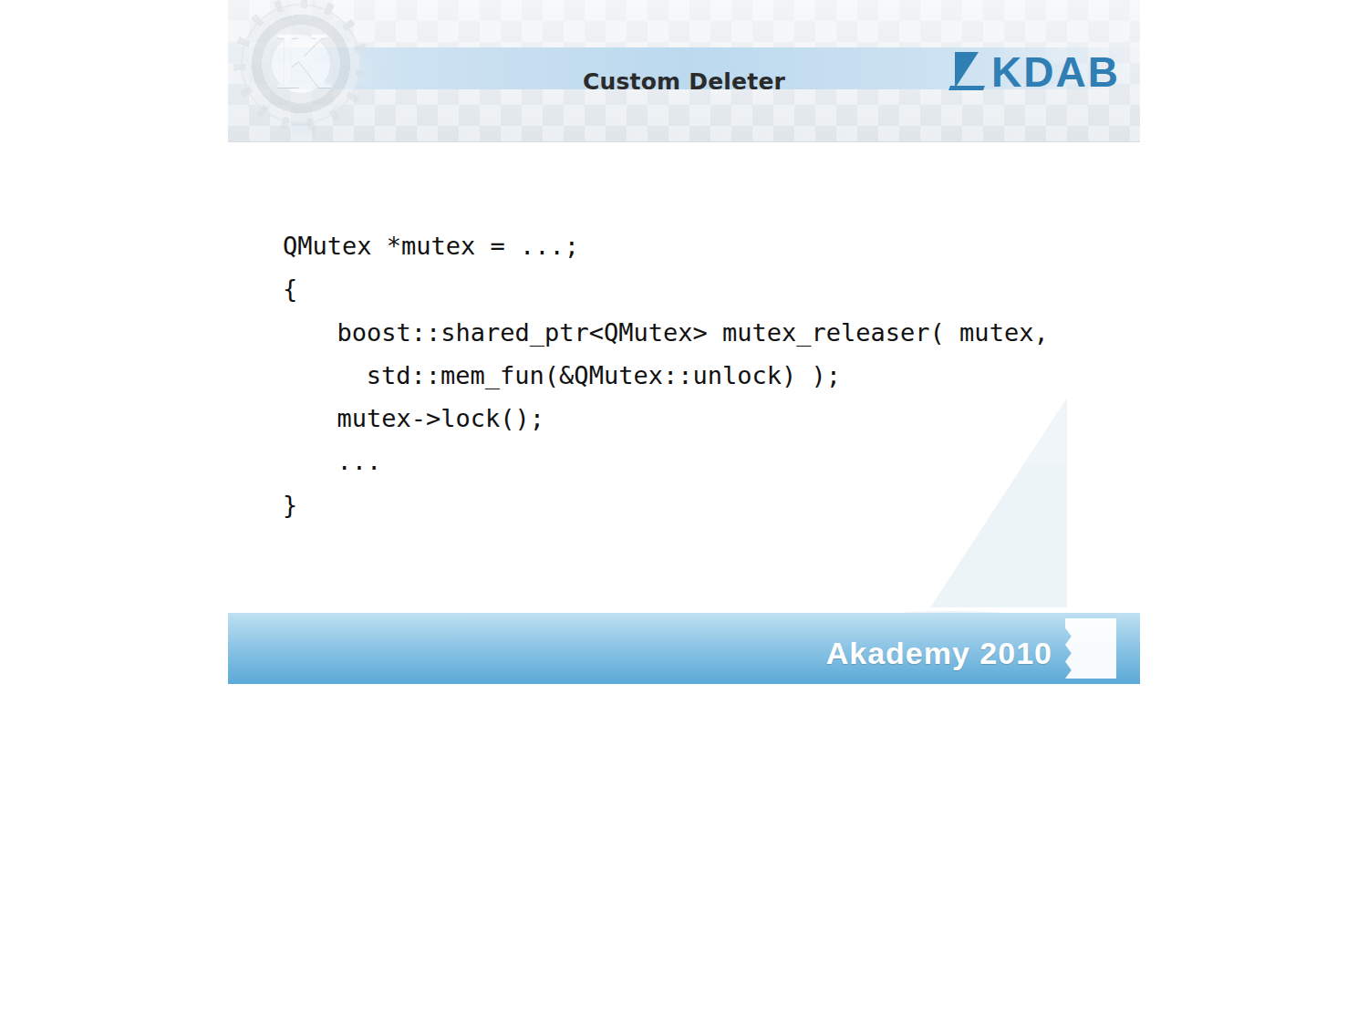K
Custom Deleter
KDAB
QMutex *mutex = ...;
{
boost::shared_ptr<QMutex> mutex_releaser( mutex,
std::mem_fun(&QMutex::unlock) );
mutex->lock();
...
}
Akademy 2010